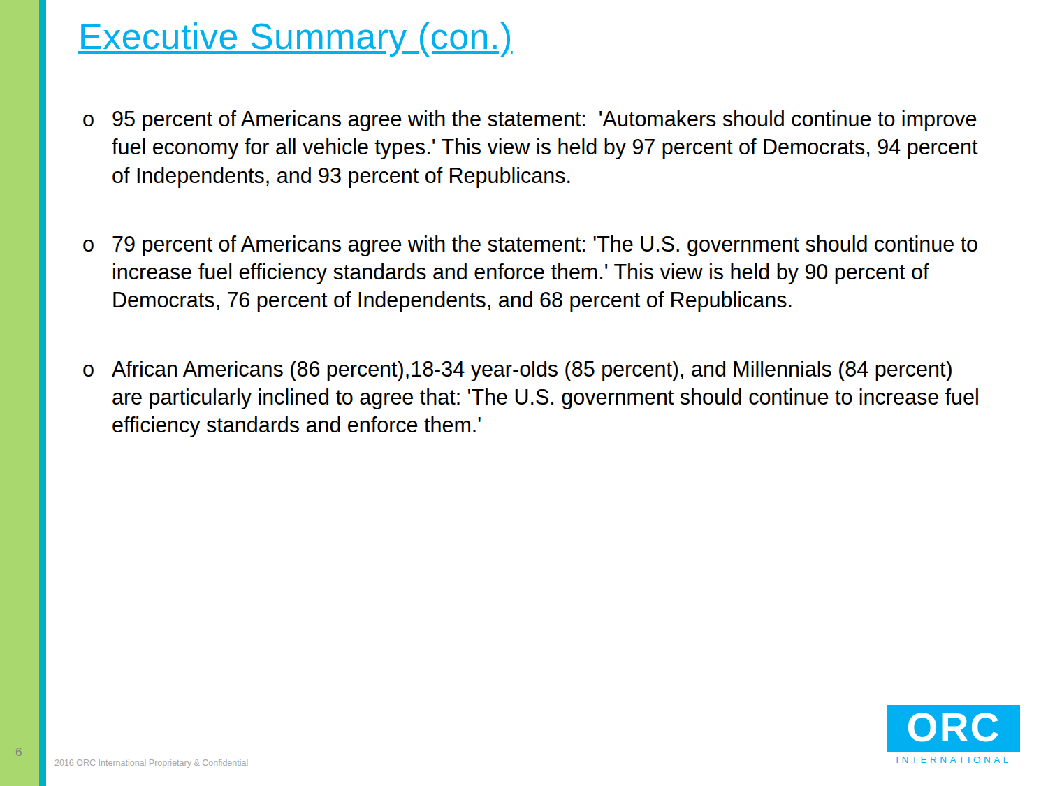Executive Summary (con.)
95 percent of Americans agree with the statement: 'Automakers should continue to improve fuel economy for all vehicle types.' This view is held by 97 percent of Democrats, 94 percent of Independents, and 93 percent of Republicans.
79 percent of Americans agree with the statement: 'The U.S. government should continue to increase fuel efficiency standards and enforce them.' This view is held by 90 percent of Democrats, 76 percent of Independents, and 68 percent of Republicans.
African Americans (86 percent),18-34 year-olds (85 percent), and Millennials (84 percent) are particularly inclined to agree that: 'The U.S. government should continue to increase fuel efficiency standards and enforce them.'
6
2016 ORC International Proprietary & Confidential
ORC
INTERNATIONAL